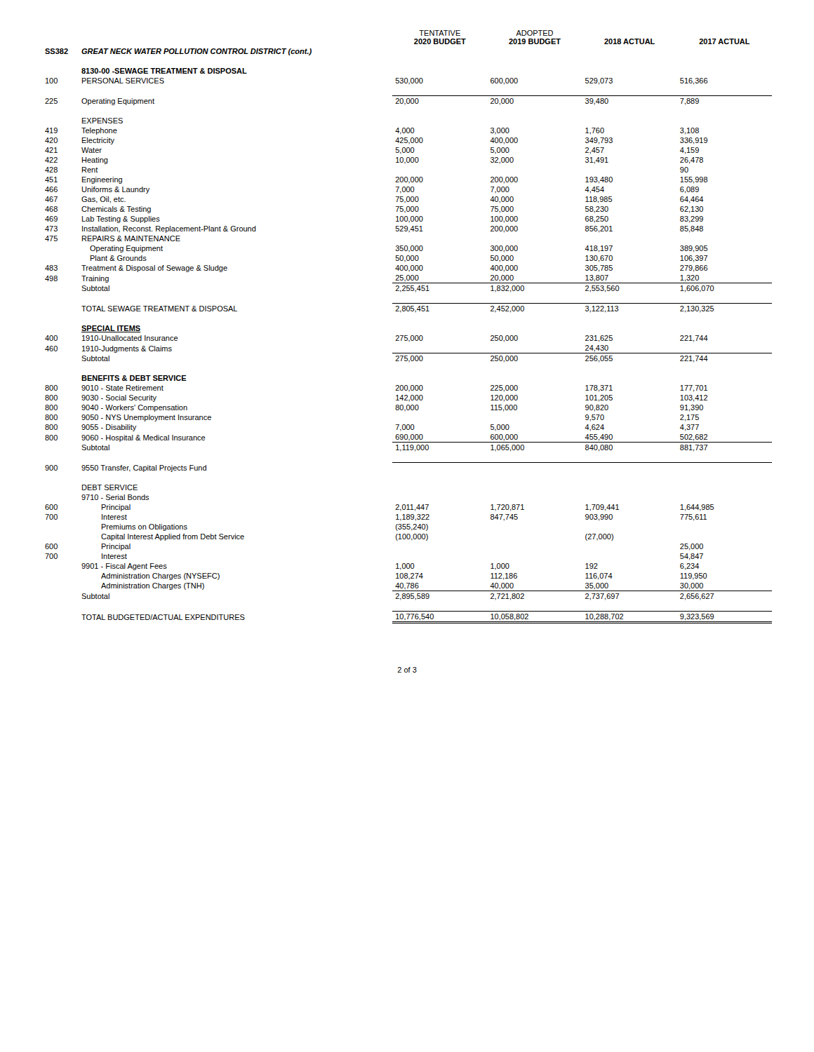| | | TENTATIVE | ADOPTED | | |
| | | 2020 BUDGET | 2019 BUDGET | 2018 ACTUAL | 2017 ACTUAL |
| SS382 | GREAT NECK WATER POLLUTION CONTROL DISTRICT (cont.) |
| | 8130-00 -SEWAGE TREATMENT & DISPOSAL | | | | |
| 100 | PERSONAL SERVICES | 530,000 | 600,000 | 529,073 | 516,366 |
| 225 | Operating Equipment | 20,000 | 20,000 | 39,480 | 7,889 |
| | EXPENSES | | | | |
| 419 | Telephone | 4,000 | 3,000 | 1,760 | 3,108 |
| 420 | Electricity | 425,000 | 400,000 | 349,793 | 336,919 |
| 421 | Water | 5,000 | 5,000 | 2,457 | 4,159 |
| 422 | Heating | 10,000 | 32,000 | 31,491 | 26,478 |
| 428 | Rent | | | | 90 |
| 451 | Engineering | 200,000 | 200,000 | 193,480 | 155,998 |
| 466 | Uniforms & Laundry | 7,000 | 7,000 | 4,454 | 6,089 |
| 467 | Gas, Oil, etc. | 75,000 | 40,000 | 118,985 | 64,464 |
| 468 | Chemicals & Testing | 75,000 | 75,000 | 58,230 | 62,130 |
| 469 | Lab Testing & Supplies | 100,000 | 100,000 | 68,250 | 83,299 |
| 473 | Installation, Reconst. Replacement-Plant & Ground | 529,451 | 200,000 | 856,201 | 85,848 |
| 475 | REPAIRS & MAINTENANCE | | | | |
| | Operating Equipment | 350,000 | 300,000 | 418,197 | 389,905 |
| | Plant & Grounds | 50,000 | 50,000 | 130,670 | 106,397 |
| 483 | Treatment & Disposal of Sewage & Sludge | 400,000 | 400,000 | 305,785 | 279,866 |
| 498 | Training | 25,000 | 20,000 | 13,807 | 1,320 |
| | Subtotal | 2,255,451 | 1,832,000 | 2,553,560 | 1,606,070 |
| | TOTAL SEWAGE TREATMENT & DISPOSAL | 2,805,451 | 2,452,000 | 3,122,113 | 2,130,325 |
| | SPECIAL ITEMS | | | | |
| 400 | 1910-Unallocated Insurance | 275,000 | 250,000 | 231,625 | 221,744 |
| 460 | 1910-Judgments & Claims | | | 24,430 | |
| | Subtotal | 275,000 | 250,000 | 256,055 | 221,744 |
| | BENEFITS & DEBT SERVICE | | | | |
| 800 | 9010 - State Retirement | 200,000 | 225,000 | 178,371 | 177,701 |
| 800 | 9030 - Social Security | 142,000 | 120,000 | 101,205 | 103,412 |
| 800 | 9040 - Workers' Compensation | 80,000 | 115,000 | 90,820 | 91,390 |
| 800 | 9050 - NYS Unemployment Insurance | | | 9,570 | 2,175 |
| 800 | 9055 - Disability | 7,000 | 5,000 | 4,624 | 4,377 |
| 800 | 9060 - Hospital & Medical Insurance | 690,000 | 600,000 | 455,490 | 502,682 |
| | Subtotal | 1,119,000 | 1,065,000 | 840,080 | 881,737 |
| 900 | 9550 Transfer, Capital Projects Fund | | | | |
| | DEBT SERVICE | | | | |
| | 9710 - Serial Bonds | | | | |
| 600 | Principal | 2,011,447 | 1,720,871 | 1,709,441 | 1,644,985 |
| 700 | Interest | 1,189,322 | 847,745 | 903,990 | 775,611 |
| | Premiums on Obligations | (355,240) | | | |
| | Capital Interest Applied from Debt Service | (100,000) | | (27,000) | |
| 600 | Principal | | | | 25,000 |
| 700 | Interest | | | | 54,847 |
| | 9901 - Fiscal Agent Fees | 1,000 | 1,000 | 192 | 6,234 |
| | Administration Charges (NYSEFC) | 108,274 | 112,186 | 116,074 | 119,950 |
| | Administration Charges (TNH) | 40,786 | 40,000 | 35,000 | 30,000 |
| | Subtotal | 2,895,589 | 2,721,802 | 2,737,697 | 2,656,627 |
| | TOTAL BUDGETED/ACTUAL EXPENDITURES | 10,776,540 | 10,058,802 | 10,288,702 | 9,323,569 |
2 of 3